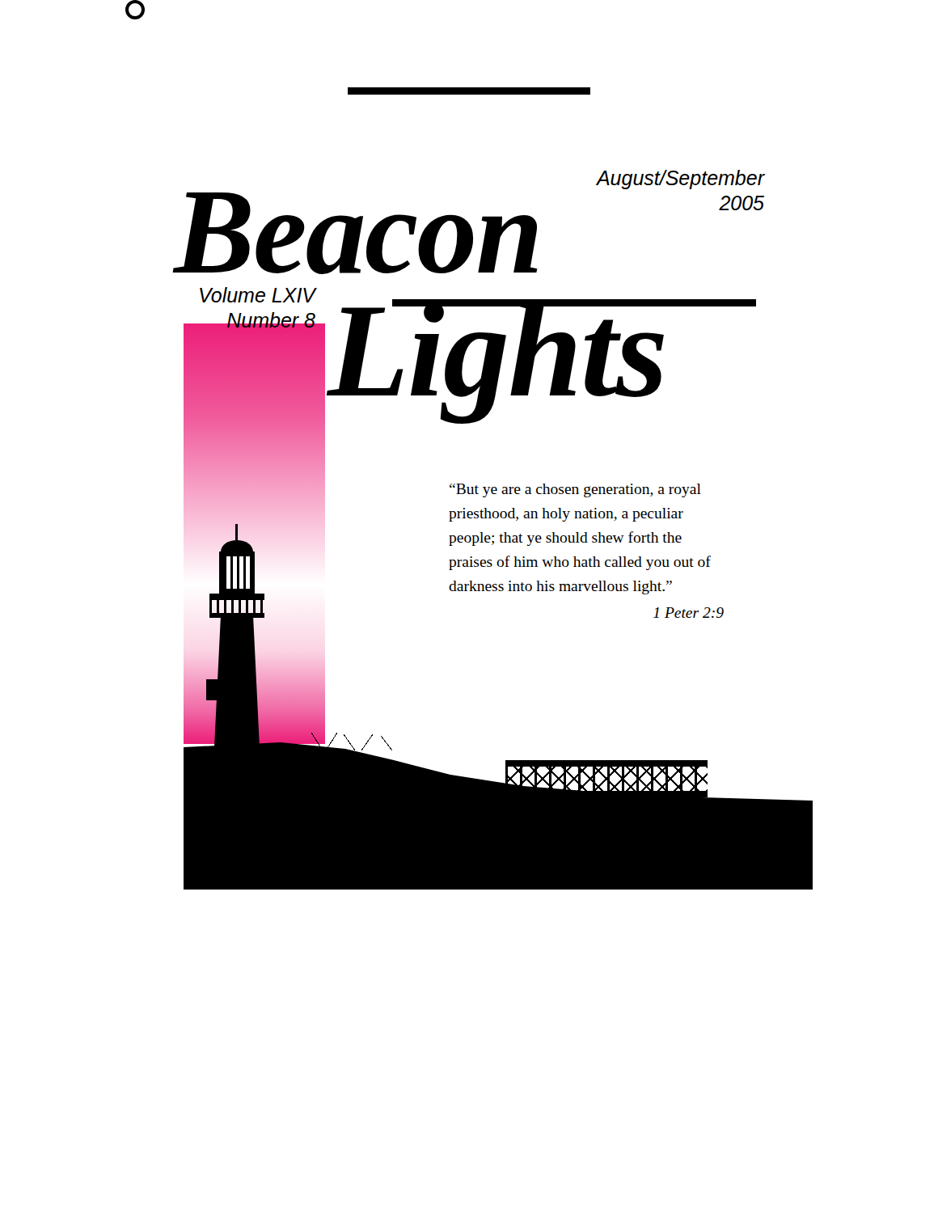Beacon
Lights
August/September
2005
Volume LXIV
Number 8
“But ye are a chosen generation, a royal priesthood, an holy nation, a peculiar people; that ye should shew forth the praises of him who hath called you out of darkness into his marvellous light.”
1 Peter 2:9